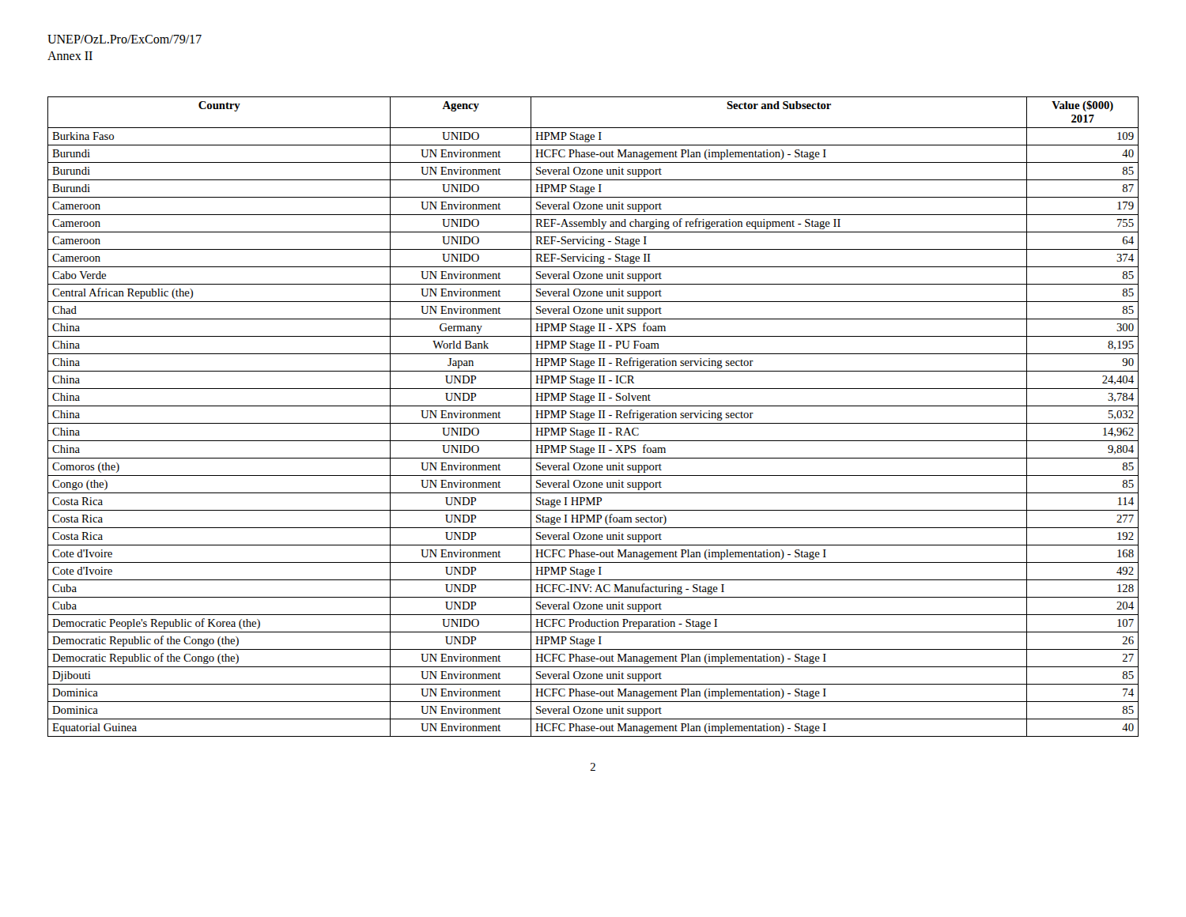UNEP/OzL.Pro/ExCom/79/17
Annex II
| Country | Agency | Sector and Subsector | Value ($000) 2017 |
| --- | --- | --- | --- |
| Burkina Faso | UNIDO | HPMP Stage I | 109 |
| Burundi | UN Environment | HCFC Phase-out Management Plan (implementation) - Stage I | 40 |
| Burundi | UN Environment | Several Ozone unit support | 85 |
| Burundi | UNIDO | HPMP Stage I | 87 |
| Cameroon | UN Environment | Several Ozone unit support | 179 |
| Cameroon | UNIDO | REF-Assembly and charging of refrigeration equipment - Stage II | 755 |
| Cameroon | UNIDO | REF-Servicing - Stage I | 64 |
| Cameroon | UNIDO | REF-Servicing - Stage II | 374 |
| Cabo Verde | UN Environment | Several Ozone unit support | 85 |
| Central African Republic (the) | UN Environment | Several Ozone unit support | 85 |
| Chad | UN Environment | Several Ozone unit support | 85 |
| China | Germany | HPMP Stage II - XPS foam | 300 |
| China | World Bank | HPMP Stage II - PU Foam | 8,195 |
| China | Japan | HPMP Stage II - Refrigeration servicing sector | 90 |
| China | UNDP | HPMP Stage II - ICR | 24,404 |
| China | UNDP | HPMP Stage II - Solvent | 3,784 |
| China | UN Environment | HPMP Stage II - Refrigeration servicing sector | 5,032 |
| China | UNIDO | HPMP Stage II - RAC | 14,962 |
| China | UNIDO | HPMP Stage II - XPS foam | 9,804 |
| Comoros (the) | UN Environment | Several Ozone unit support | 85 |
| Congo (the) | UN Environment | Several Ozone unit support | 85 |
| Costa Rica | UNDP | Stage I HPMP | 114 |
| Costa Rica | UNDP | Stage I HPMP (foam sector) | 277 |
| Costa Rica | UNDP | Several Ozone unit support | 192 |
| Cote d'Ivoire | UN Environment | HCFC Phase-out Management Plan (implementation) - Stage I | 168 |
| Cote d'Ivoire | UNDP | HPMP Stage I | 492 |
| Cuba | UNDP | HCFC-INV: AC Manufacturing - Stage I | 128 |
| Cuba | UNDP | Several Ozone unit support | 204 |
| Democratic People's Republic of Korea (the) | UNIDO | HCFC Production Preparation - Stage I | 107 |
| Democratic Republic of the Congo (the) | UNDP | HPMP Stage I | 26 |
| Democratic Republic of the Congo (the) | UN Environment | HCFC Phase-out Management Plan (implementation) - Stage I | 27 |
| Djibouti | UN Environment | Several Ozone unit support | 85 |
| Dominica | UN Environment | HCFC Phase-out Management Plan (implementation) - Stage I | 74 |
| Dominica | UN Environment | Several Ozone unit support | 85 |
| Equatorial Guinea | UN Environment | HCFC Phase-out Management Plan (implementation) - Stage I | 40 |
2